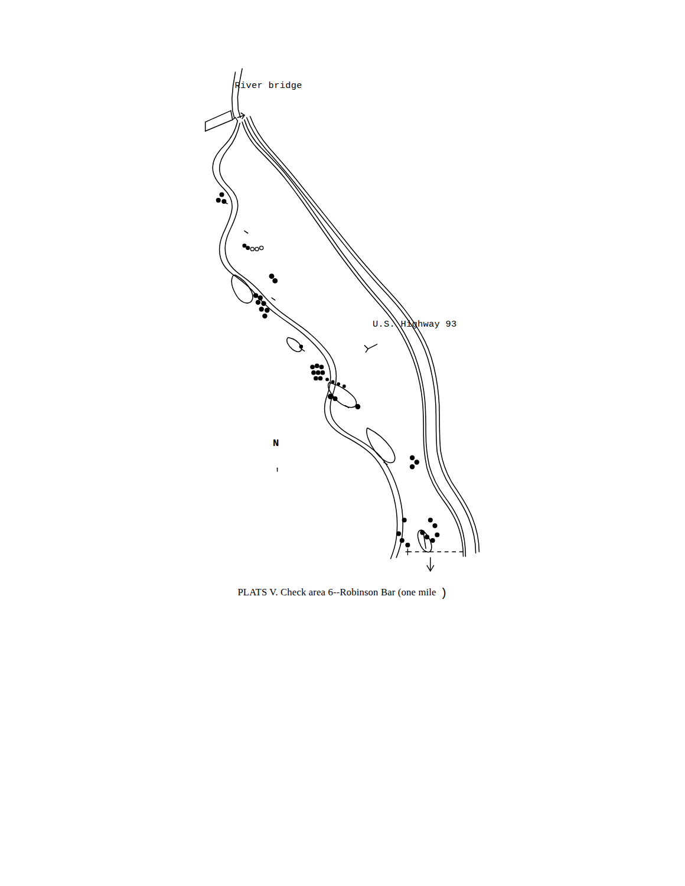Plats V. Check area 6 — Robinson Bar Outline map of a meandering river with two banks, a bridge at upper left, U.S. Highway 93 running alongside the right bank, several small islands, and clusters of filled dots along the channel.
River bridge U.S. Highway 93 N
PLATS V. Check area 6--Robinson Bar (one mile )